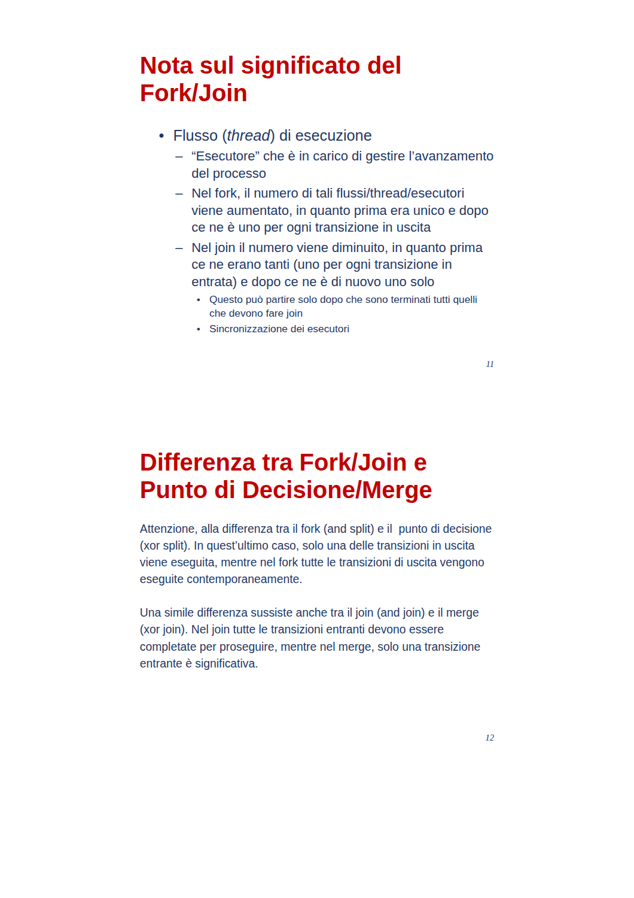Nota sul significato del Fork/Join
Flusso (thread) di esecuzione
“Esecutore” che è in carico di gestire l’avanzamento del processo
Nel fork, il numero di tali flussi/thread/esecutori viene aumentato, in quanto prima era unico e dopo ce ne è uno per ogni transizione in uscita
Nel join il numero viene diminuito, in quanto prima ce ne erano tanti (uno per ogni transizione in entrata) e dopo ce ne è di nuovo uno solo
Questo può partire solo dopo che sono terminati tutti quelli che devono fare join
Sincronizzazione dei esecutori
11
Differenza tra Fork/Join e Punto di Decisione/Merge
Attenzione, alla differenza tra il fork (and split) e il punto di decisione (xor split). In quest’ultimo caso, solo una delle transizioni in uscita viene eseguita, mentre nel fork tutte le transizioni di uscita vengono eseguite contemporaneamente.
Una simile differenza sussiste anche tra il join (and join) e il merge (xor join). Nel join tutte le transizioni entranti devono essere completate per proseguire, mentre nel merge, solo una transizione entrante è significativa.
12